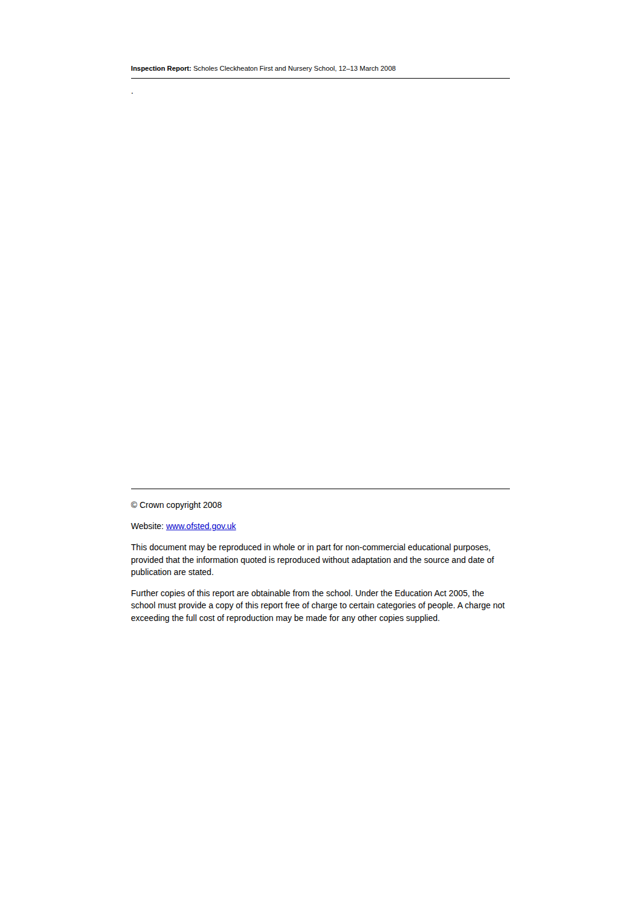Inspection Report: Scholes Cleckheaton First and Nursery School, 12–13 March 2008
.
© Crown copyright 2008
Website: www.ofsted.gov.uk
This document may be reproduced in whole or in part for non-commercial educational purposes, provided that the information quoted is reproduced without adaptation and the source and date of publication are stated.
Further copies of this report are obtainable from the school. Under the Education Act 2005, the school must provide a copy of this report free of charge to certain categories of people. A charge not exceeding the full cost of reproduction may be made for any other copies supplied.